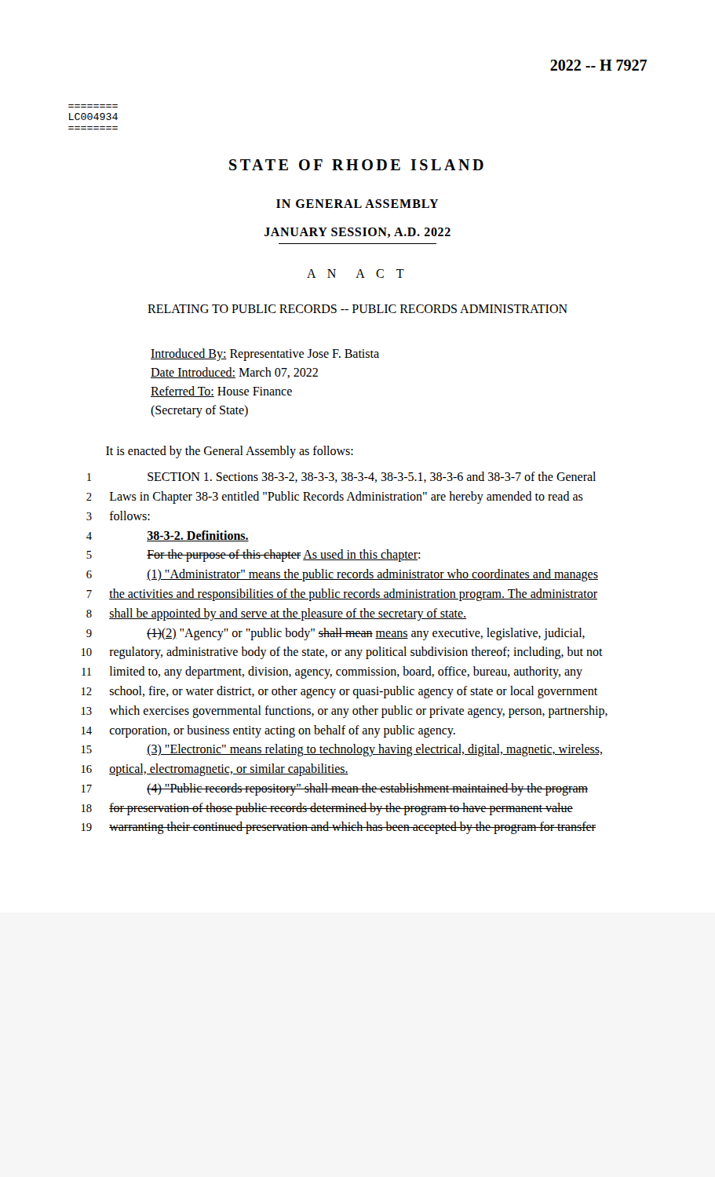2022 -- H 7927
========
LC004934
========
STATE OF RHODE ISLAND
IN GENERAL ASSEMBLY
JANUARY SESSION, A.D. 2022
A N A C T
RELATING TO PUBLIC RECORDS -- PUBLIC RECORDS ADMINISTRATION
Introduced By: Representative Jose F. Batista
Date Introduced: March 07, 2022
Referred To: House Finance
(Secretary of State)
It is enacted by the General Assembly as follows:
SECTION 1. Sections 38-3-2, 38-3-3, 38-3-4, 38-3-5.1, 38-3-6 and 38-3-7 of the General
Laws in Chapter 38-3 entitled "Public Records Administration" are hereby amended to read as
follows:
38-3-2. Definitions.
For the purpose of this chapter As used in this chapter:
(1) "Administrator" means the public records administrator who coordinates and manages
the activities and responsibilities of the public records administration program. The administrator
shall be appointed by and serve at the pleasure of the secretary of state.
(1)(2) "Agency" or "public body" shall mean means any executive, legislative, judicial,
regulatory, administrative body of the state, or any political subdivision thereof; including, but not
limited to, any department, division, agency, commission, board, office, bureau, authority, any
school, fire, or water district, or other agency or quasi-public agency of state or local government
which exercises governmental functions, or any other public or private agency, person, partnership,
corporation, or business entity acting on behalf of any public agency.
(3) "Electronic" means relating to technology having electrical, digital, magnetic, wireless,
optical, electromagnetic, or similar capabilities.
(4) "Public records repository" shall mean the establishment maintained by the program
for preservation of those public records determined by the program to have permanent value
warranting their continued preservation and which has been accepted by the program for transfer